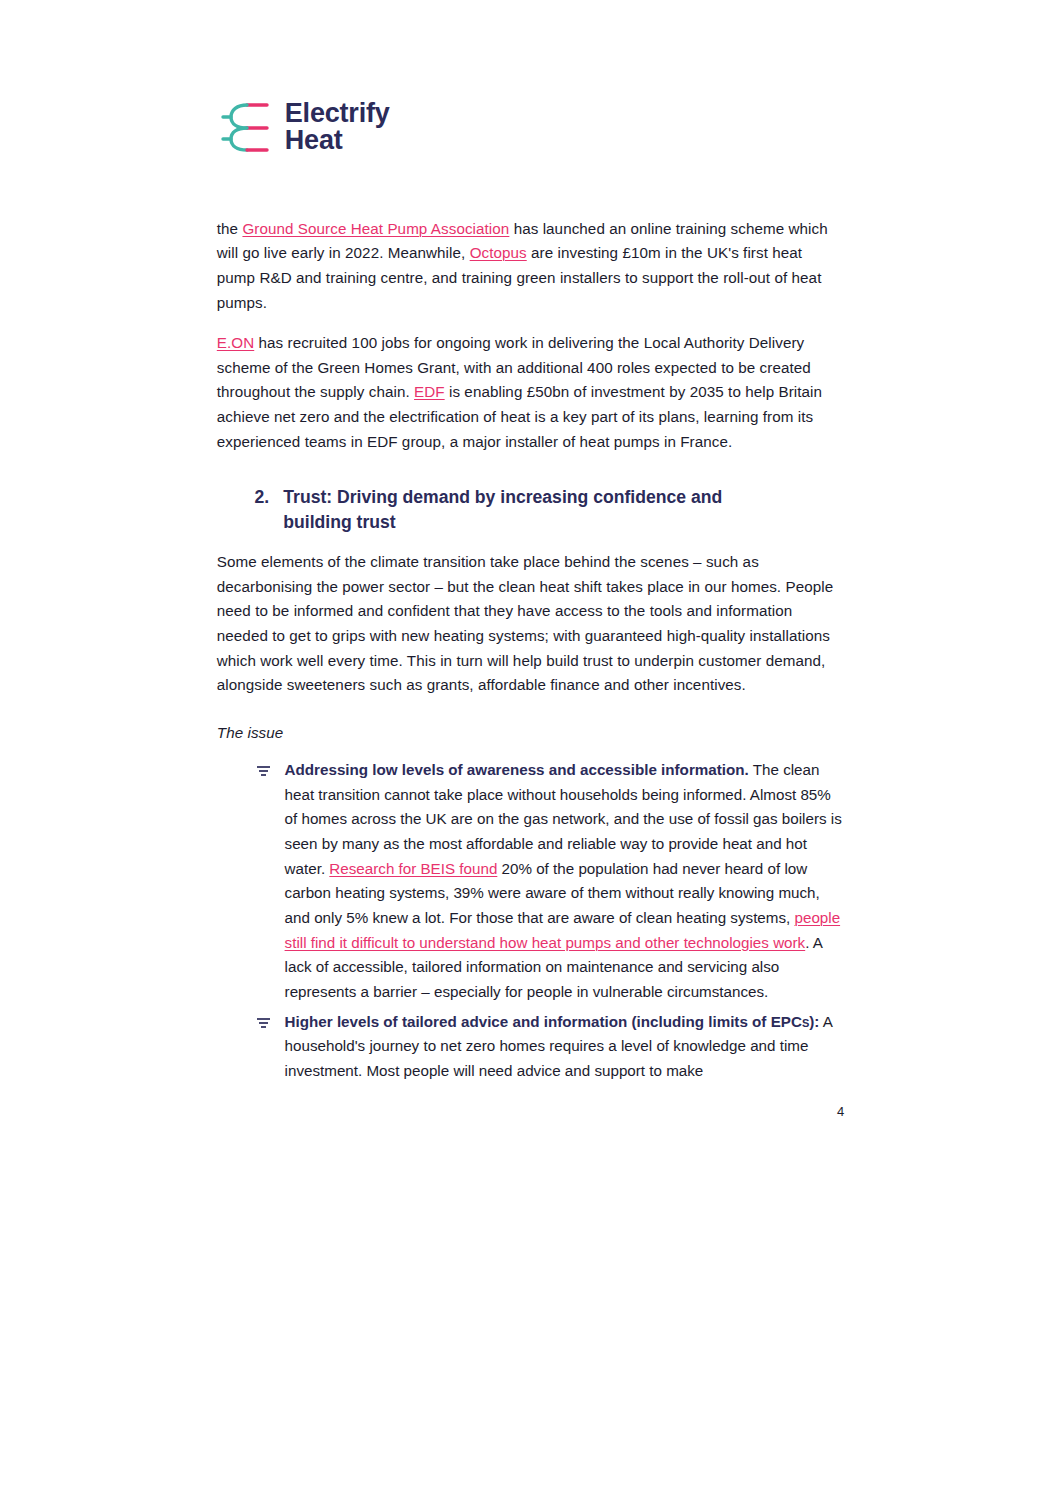Electrify
Heat
the Ground Source Heat Pump Association has launched an online training scheme which will go live early in 2022. Meanwhile, Octopus are investing £10m in the UK's first heat pump R&D and training centre, and training green installers to support the roll-out of heat pumps.
E.ON has recruited 100 jobs for ongoing work in delivering the Local Authority Delivery scheme of the Green Homes Grant, with an additional 400 roles expected to be created throughout the supply chain. EDF is enabling £50bn of investment by 2035 to help Britain achieve net zero and the electrification of heat is a key part of its plans, learning from its experienced teams in EDF group, a major installer of heat pumps in France.
2. Trust: Driving demand by increasing confidence and building trust
Some elements of the climate transition take place behind the scenes – such as decarbonising the power sector – but the clean heat shift takes place in our homes. People need to be informed and confident that they have access to the tools and information needed to get to grips with new heating systems; with guaranteed high-quality installations which work well every time. This in turn will help build trust to underpin customer demand, alongside sweeteners such as grants, affordable finance and other incentives.
The issue
Addressing low levels of awareness and accessible information. The clean heat transition cannot take place without households being informed. Almost 85% of homes across the UK are on the gas network, and the use of fossil gas boilers is seen by many as the most affordable and reliable way to provide heat and hot water. Research for BEIS found 20% of the population had never heard of low carbon heating systems, 39% were aware of them without really knowing much, and only 5% knew a lot. For those that are aware of clean heating systems, people still find it difficult to understand how heat pumps and other technologies work. A lack of accessible, tailored information on maintenance and servicing also represents a barrier – especially for people in vulnerable circumstances.
Higher levels of tailored advice and information (including limits of EPCs): A household's journey to net zero homes requires a level of knowledge and time investment. Most people will need advice and support to make
4